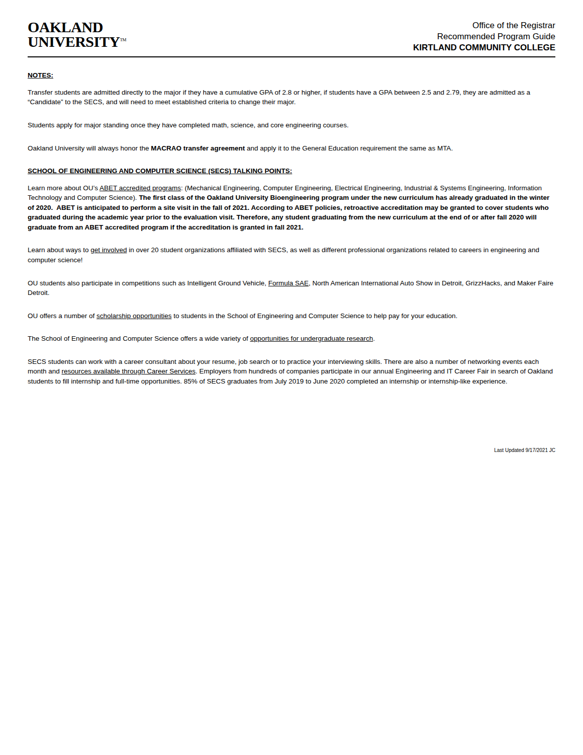OAKLAND UNIVERSITYTM
Office of the Registrar
Recommended Program Guide
KIRTLAND COMMUNITY COLLEGE
NOTES:
Transfer students are admitted directly to the major if they have a cumulative GPA of 2.8 or higher, if students have a GPA between 2.5 and 2.79, they are admitted as a “Candidate” to the SECS, and will need to meet established criteria to change their major.
Students apply for major standing once they have completed math, science, and core engineering courses.
Oakland University will always honor the MACRAO transfer agreement and apply it to the General Education requirement the same as MTA.
SCHOOL OF ENGINEERING AND COMPUTER SCIENCE (SECS) TALKING POINTS:
Learn more about OU’s ABET accredited programs: (Mechanical Engineering, Computer Engineering, Electrical Engineering, Industrial & Systems Engineering, Information Technology and Computer Science). The first class of the Oakland University Bioengineering program under the new curriculum has already graduated in the winter of 2020. ABET is anticipated to perform a site visit in the fall of 2021. According to ABET policies, retroactive accreditation may be granted to cover students who graduated during the academic year prior to the evaluation visit. Therefore, any student graduating from the new curriculum at the end of or after fall 2020 will graduate from an ABET accredited program if the accreditation is granted in fall 2021.
Learn about ways to get involved in over 20 student organizations affiliated with SECS, as well as different professional organizations related to careers in engineering and computer science!
OU students also participate in competitions such as Intelligent Ground Vehicle, Formula SAE, North American International Auto Show in Detroit, GrizzHacks, and Maker Faire Detroit.
OU offers a number of scholarship opportunities to students in the School of Engineering and Computer Science to help pay for your education.
The School of Engineering and Computer Science offers a wide variety of opportunities for undergraduate research.
SECS students can work with a career consultant about your resume, job search or to practice your interviewing skills. There are also a number of networking events each month and resources available through Career Services. Employers from hundreds of companies participate in our annual Engineering and IT Career Fair in search of Oakland students to fill internship and full-time opportunities. 85% of SECS graduates from July 2019 to June 2020 completed an internship or internship-like experience.
Last Updated 9/17/2021 JC